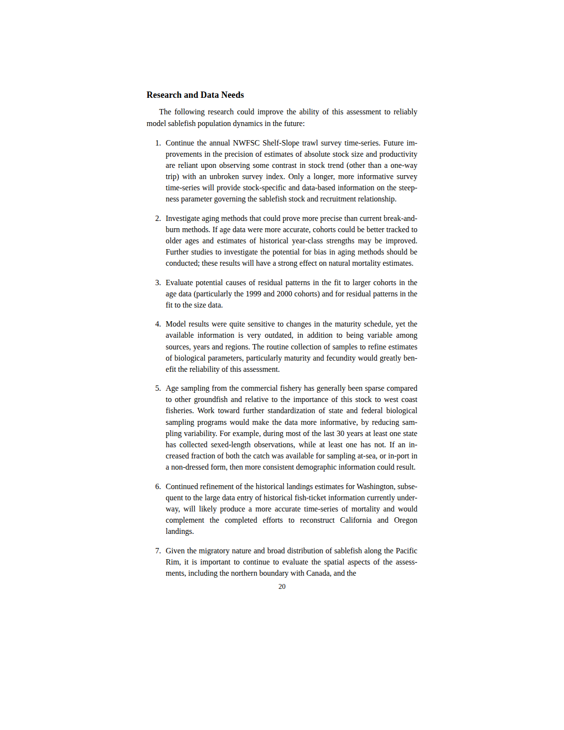Research and Data Needs
The following research could improve the ability of this assessment to reliably model sablefish population dynamics in the future:
Continue the annual NWFSC Shelf-Slope trawl survey time-series. Future improvements in the precision of estimates of absolute stock size and productivity are reliant upon observing some contrast in stock trend (other than a one-way trip) with an unbroken survey index. Only a longer, more informative survey time-series will provide stock-specific and data-based information on the steepness parameter governing the sablefish stock and recruitment relationship.
Investigate aging methods that could prove more precise than current break-and-burn methods. If age data were more accurate, cohorts could be better tracked to older ages and estimates of historical year-class strengths may be improved. Further studies to investigate the potential for bias in aging methods should be conducted; these results will have a strong effect on natural mortality estimates.
Evaluate potential causes of residual patterns in the fit to larger cohorts in the age data (particularly the 1999 and 2000 cohorts) and for residual patterns in the fit to the size data.
Model results were quite sensitive to changes in the maturity schedule, yet the available information is very outdated, in addition to being variable among sources, years and regions. The routine collection of samples to refine estimates of biological parameters, particularly maturity and fecundity would greatly benefit the reliability of this assessment.
Age sampling from the commercial fishery has generally been sparse compared to other groundfish and relative to the importance of this stock to west coast fisheries. Work toward further standardization of state and federal biological sampling programs would make the data more informative, by reducing sampling variability. For example, during most of the last 30 years at least one state has collected sexed-length observations, while at least one has not. If an increased fraction of both the catch was available for sampling at-sea, or in-port in a non-dressed form, then more consistent demographic information could result.
Continued refinement of the historical landings estimates for Washington, subsequent to the large data entry of historical fish-ticket information currently underway, will likely produce a more accurate time-series of mortality and would complement the completed efforts to reconstruct California and Oregon landings.
Given the migratory nature and broad distribution of sablefish along the Pacific Rim, it is important to continue to evaluate the spatial aspects of the assessments, including the northern boundary with Canada, and the
20